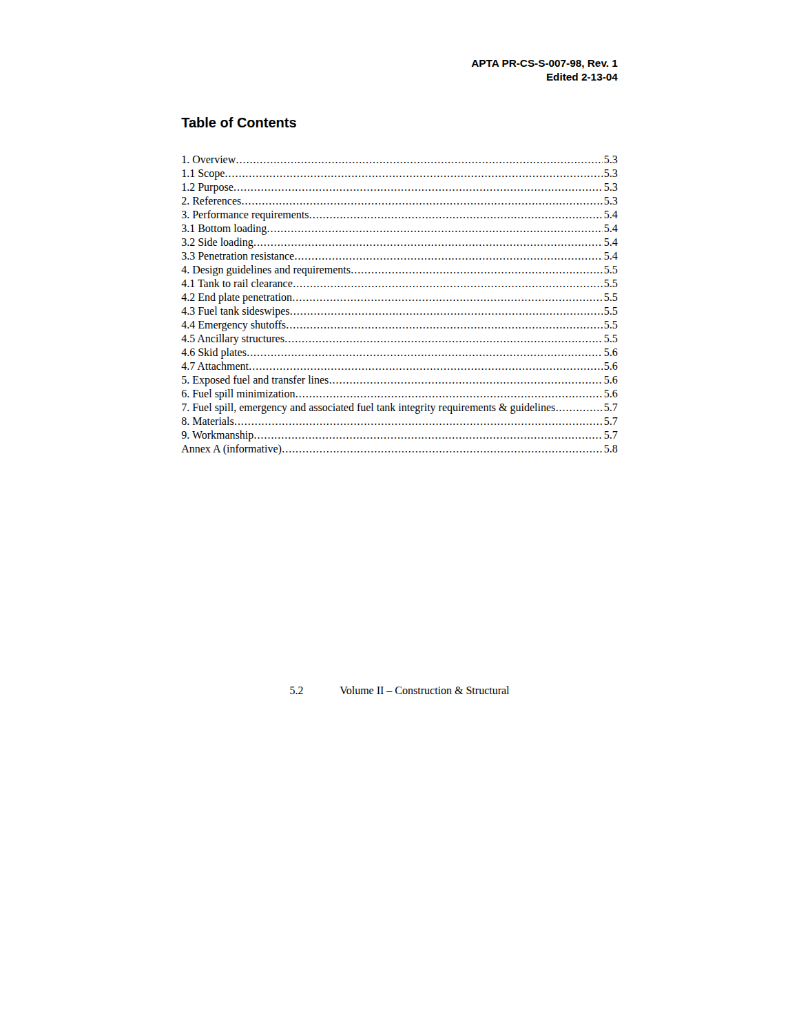APTA PR-CS-S-007-98, Rev. 1
Edited 2-13-04
Table of Contents
1. Overview .......................................................................................................................................... 5.3
1.1 Scope ................................................................................................................................. 5.3
1.2 Purpose ............................................................................................................................. 5.3
2. References ..................................................................................................................................... 5.3
3. Performance requirements ................................................................................................................. 5.4
3.1 Bottom loading ................................................................................................................. 5.4
3.2 Side loading ..................................................................................................................... 5.4
3.3 Penetration resistance ....................................................................................................... 5.4
4. Design guidelines and requirements ..................................................................................................... 5.5
4.1 Tank to rail clearance ......................................................................................................... 5.5
4.2 End plate penetration ......................................................................................................... 5.5
4.3 Fuel tank sideswipes ......................................................................................................... 5.5
4.4 Emergency shutoffs ......................................................................................................... 5.5
4.5 Ancillary structures ........................................................................................................... 5.5
4.6 Skid plates ....................................................................................................................... 5.6
4.7 Attachment ....................................................................................................................... 5.6
5. Exposed fuel and transfer lines ............................................................................................................. 5.6
6. Fuel spill minimization ..................................................................................................................... 5.6
7. Fuel spill, emergency and associated fuel tank integrity requirements & guidelines ........................... 5.7
8. Materials ......................................................................................................................................... 5.7
9. Workmanship ................................................................................................................................. 5.7
Annex A (informative) ..................................................................................................................... 5.8
5.2 Volume II – Construction & Structural